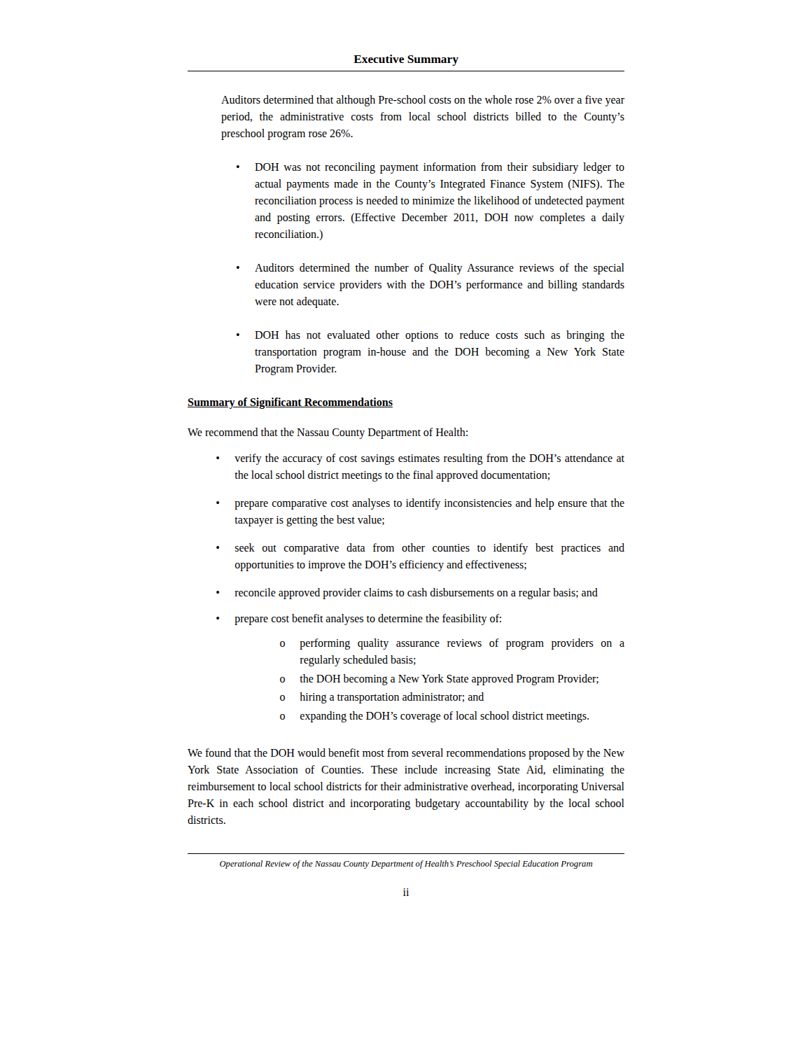Executive Summary
Auditors determined that although Pre-school costs on the whole rose 2% over a five year period, the administrative costs from local school districts billed to the County’s preschool program rose 26%.
DOH was not reconciling payment information from their subsidiary ledger to actual payments made in the County’s Integrated Finance System (NIFS). The reconciliation process is needed to minimize the likelihood of undetected payment and posting errors. (Effective December 2011, DOH now completes a daily reconciliation.)
Auditors determined the number of Quality Assurance reviews of the special education service providers with the DOH’s performance and billing standards were not adequate.
DOH has not evaluated other options to reduce costs such as bringing the transportation program in-house and the DOH becoming a New York State Program Provider.
Summary of Significant Recommendations
We recommend that the Nassau County Department of Health:
verify the accuracy of cost savings estimates resulting from the DOH’s attendance at the local school district meetings to the final approved documentation;
prepare comparative cost analyses to identify inconsistencies and help ensure that the taxpayer is getting the best value;
seek out comparative data from other counties to identify best practices and opportunities to improve the DOH’s efficiency and effectiveness;
reconcile approved provider claims to cash disbursements on a regular basis; and
prepare cost benefit analyses to determine the feasibility of:
performing quality assurance reviews of program providers on a regularly scheduled basis;
the DOH becoming a New York State approved Program Provider;
hiring a transportation administrator; and
expanding the DOH’s coverage of local school district meetings.
We found that the DOH would benefit most from several recommendations proposed by the New York State Association of Counties. These include increasing State Aid, eliminating the reimbursement to local school districts for their administrative overhead, incorporating Universal Pre-K in each school district and incorporating budgetary accountability by the local school districts.
Operational Review of the Nassau County Department of Health’s Preschool Special Education Program
ii